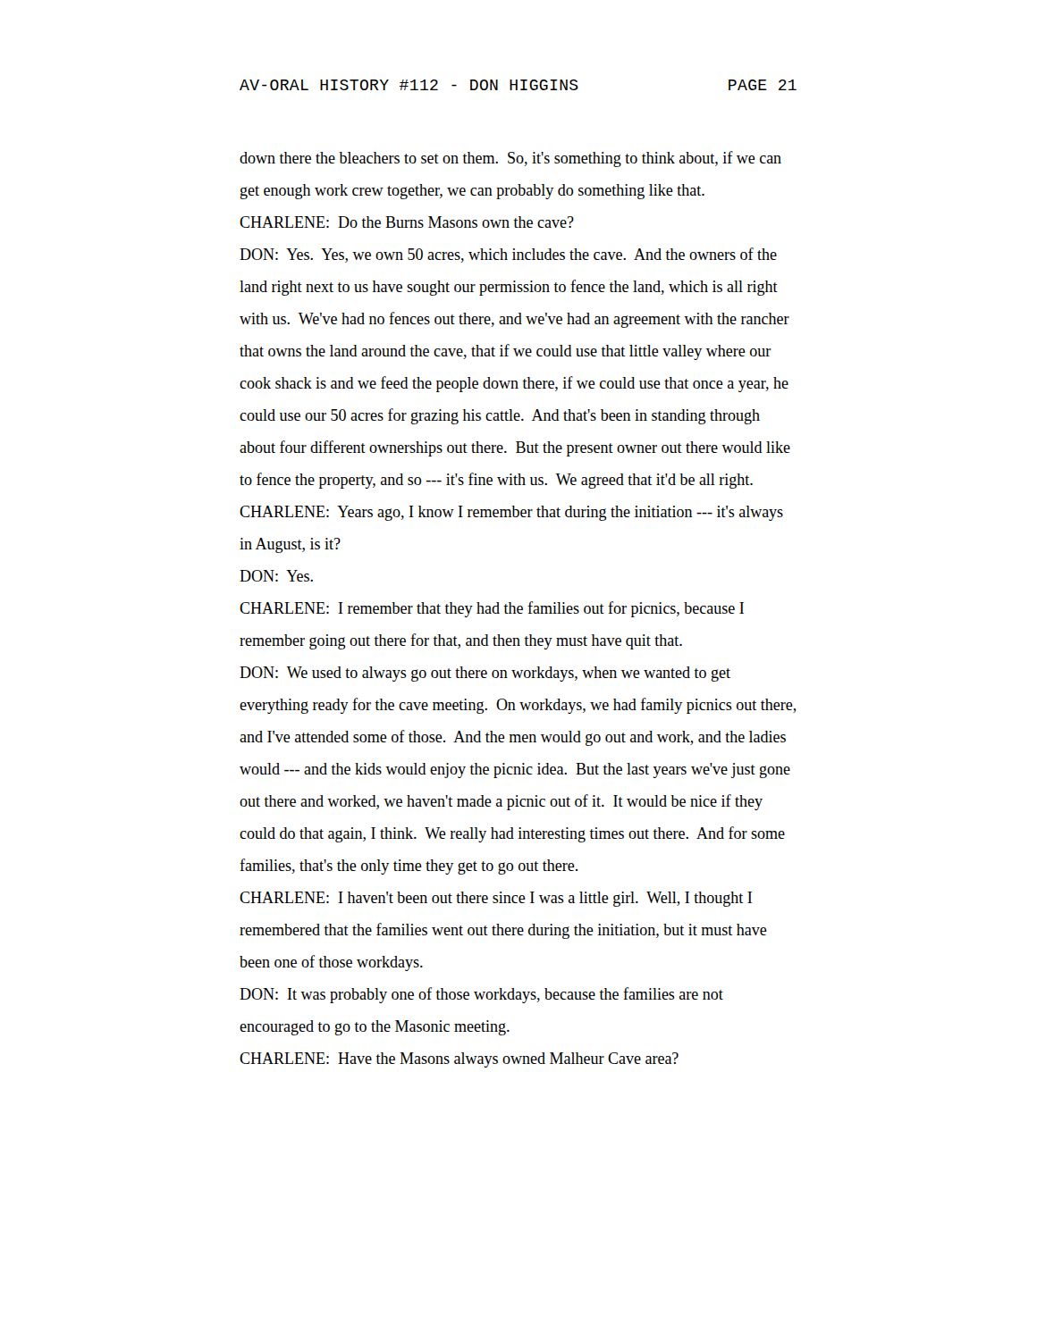AV-ORAL HISTORY #112 - DON HIGGINS PAGE 21
down there the bleachers to set on them. So, it's something to think about, if we can get enough work crew together, we can probably do something like that.
CHARLENE: Do the Burns Masons own the cave?
DON: Yes. Yes, we own 50 acres, which includes the cave. And the owners of the land right next to us have sought our permission to fence the land, which is all right with us. We've had no fences out there, and we've had an agreement with the rancher that owns the land around the cave, that if we could use that little valley where our cook shack is and we feed the people down there, if we could use that once a year, he could use our 50 acres for grazing his cattle. And that's been in standing through about four different ownerships out there. But the present owner out there would like to fence the property, and so --- it's fine with us. We agreed that it'd be all right.
CHARLENE: Years ago, I know I remember that during the initiation --- it's always in August, is it?
DON: Yes.
CHARLENE: I remember that they had the families out for picnics, because I remember going out there for that, and then they must have quit that.
DON: We used to always go out there on workdays, when we wanted to get everything ready for the cave meeting. On workdays, we had family picnics out there, and I've attended some of those. And the men would go out and work, and the ladies would --- and the kids would enjoy the picnic idea. But the last years we've just gone out there and worked, we haven't made a picnic out of it. It would be nice if they could do that again, I think. We really had interesting times out there. And for some families, that's the only time they get to go out there.
CHARLENE: I haven't been out there since I was a little girl. Well, I thought I remembered that the families went out there during the initiation, but it must have been one of those workdays.
DON: It was probably one of those workdays, because the families are not encouraged to go to the Masonic meeting.
CHARLENE: Have the Masons always owned Malheur Cave area?